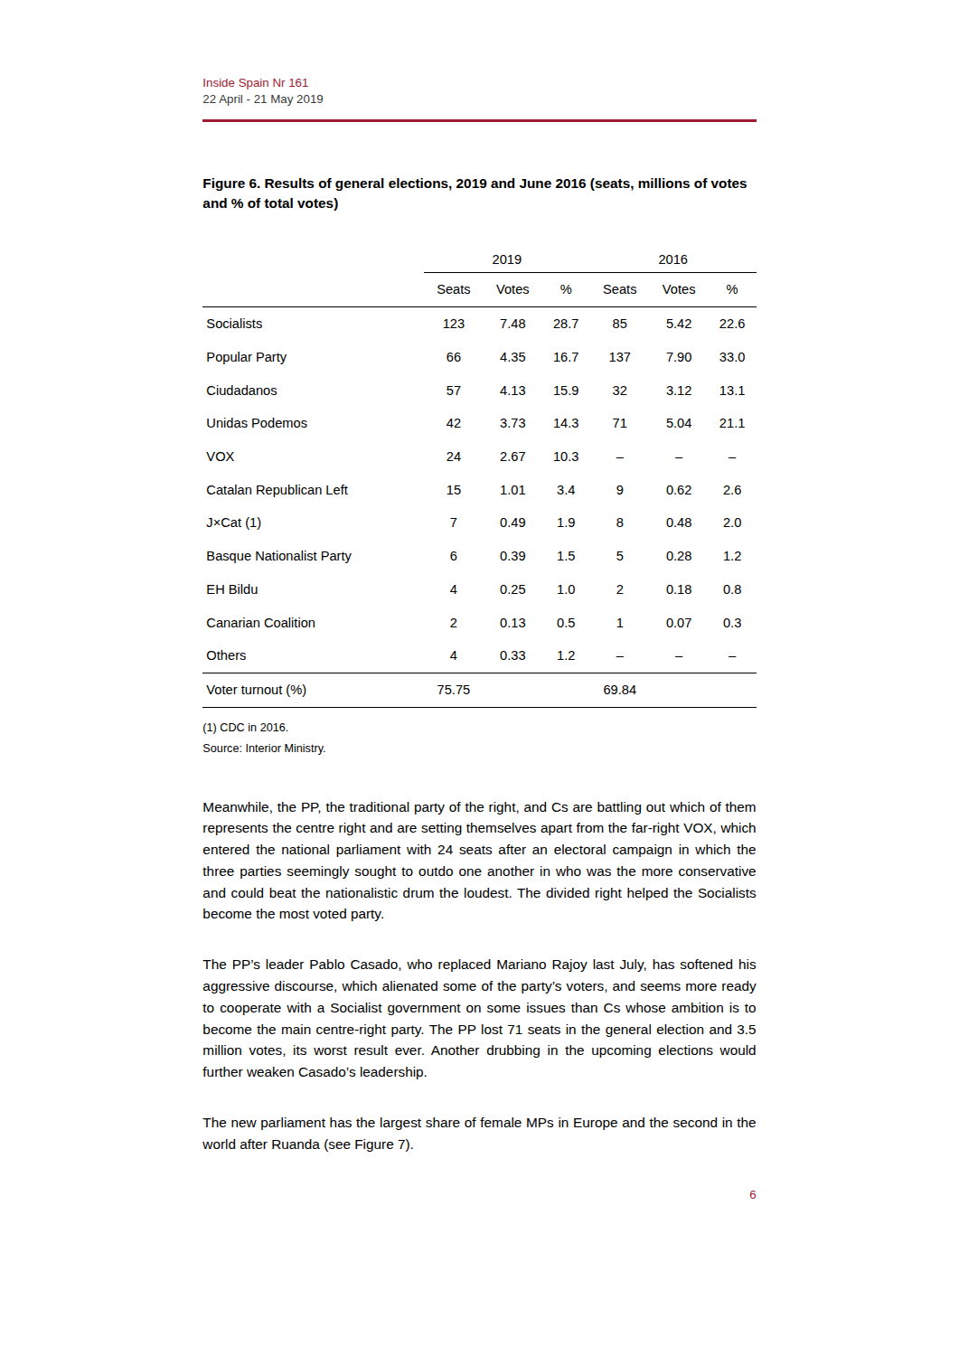Inside Spain Nr 161
22 April - 21 May 2019
Figure 6. Results of general elections, 2019 and June 2016 (seats, millions of votes and % of total votes)
| | 2019 | 2016 |
| --- | --- | --- |
| | Seats | Votes | % | Seats | Votes | % |
| Socialists | 123 | 7.48 | 28.7 | 85 | 5.42 | 22.6 |
| Popular Party | 66 | 4.35 | 16.7 | 137 | 7.90 | 33.0 |
| Ciudadanos | 57 | 4.13 | 15.9 | 32 | 3.12 | 13.1 |
| Unidas Podemos | 42 | 3.73 | 14.3 | 71 | 5.04 | 21.1 |
| VOX | 24 | 2.67 | 10.3 | – | – | – |
| Catalan Republican Left | 15 | 1.01 | 3.4 | 9 | 0.62 | 2.6 |
| J×Cat (1) | 7 | 0.49 | 1.9 | 8 | 0.48 | 2.0 |
| Basque Nationalist Party | 6 | 0.39 | 1.5 | 5 | 0.28 | 1.2 |
| EH Bildu | 4 | 0.25 | 1.0 | 2 | 0.18 | 0.8 |
| Canarian Coalition | 2 | 0.13 | 0.5 | 1 | 0.07 | 0.3 |
| Others | 4 | 0.33 | 1.2 | – | – | – |
| Voter turnout (%) | 75.75 | | | 69.84 | | |
(1) CDC in 2016.
Source: Interior Ministry.
Meanwhile, the PP, the traditional party of the right, and Cs are battling out which of them represents the centre right and are setting themselves apart from the far-right VOX, which entered the national parliament with 24 seats after an electoral campaign in which the three parties seemingly sought to outdo one another in who was the more conservative and could beat the nationalistic drum the loudest. The divided right helped the Socialists become the most voted party.
The PP’s leader Pablo Casado, who replaced Mariano Rajoy last July, has softened his aggressive discourse, which alienated some of the party’s voters, and seems more ready to cooperate with a Socialist government on some issues than Cs whose ambition is to become the main centre-right party. The PP lost 71 seats in the general election and 3.5 million votes, its worst result ever. Another drubbing in the upcoming elections would further weaken Casado’s leadership.
The new parliament has the largest share of female MPs in Europe and the second in the world after Ruanda (see Figure 7).
6